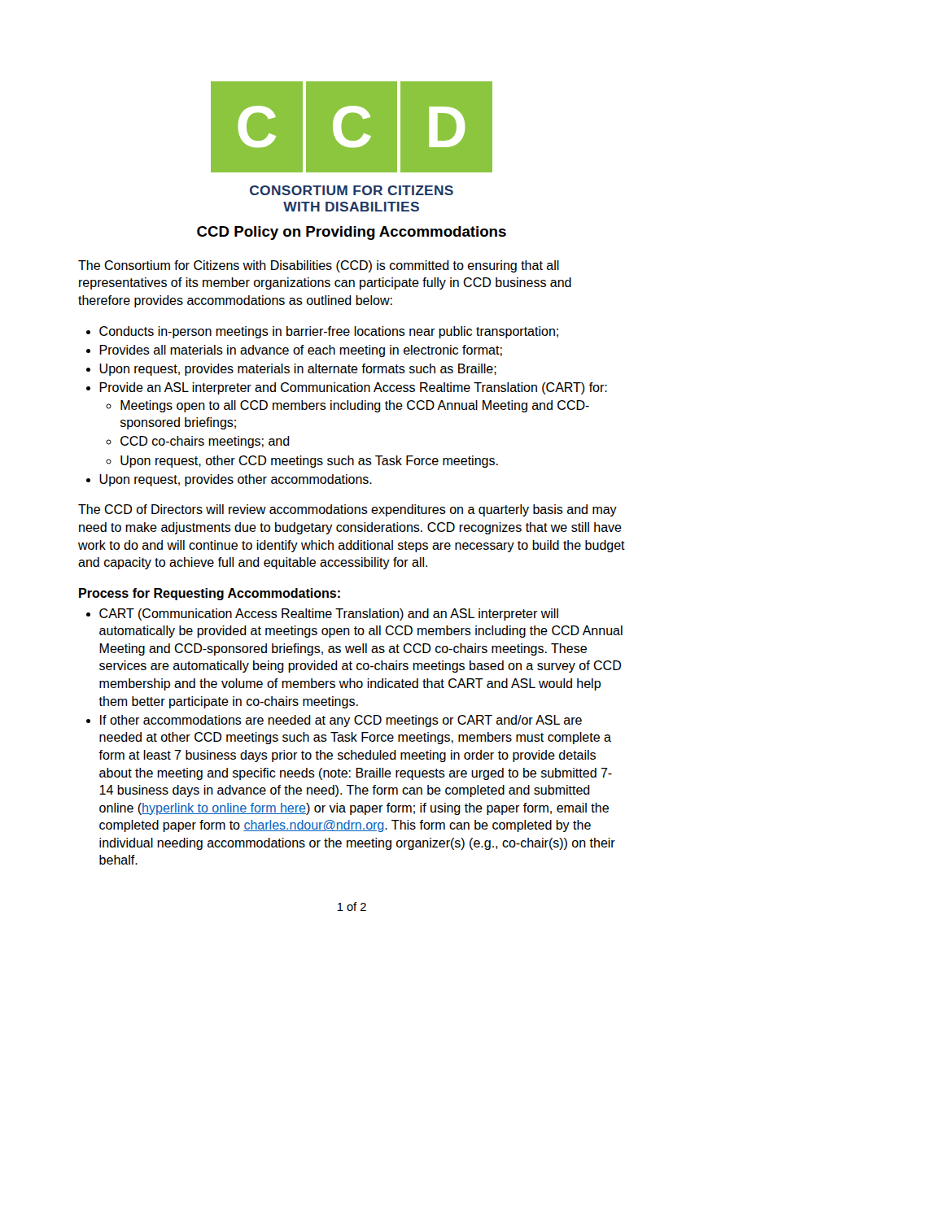| C | C | D |
CONSORTIUM FOR CITIZENS
WITH DISABILITIES
CCD Policy on Providing Accommodations
The Consortium for Citizens with Disabilities (CCD) is committed to ensuring that all representatives of its member organizations can participate fully in CCD business and therefore provides accommodations as outlined below:
Conducts in-person meetings in barrier-free locations near public transportation;
Provides all materials in advance of each meeting in electronic format;
Upon request, provides materials in alternate formats such as Braille;
Provide an ASL interpreter and Communication Access Realtime Translation (CART) for:
Meetings open to all CCD members including the CCD Annual Meeting and CCD-sponsored briefings;
CCD co-chairs meetings; and
Upon request, other CCD meetings such as Task Force meetings.
Upon request, provides other accommodations.
The CCD of Directors will review accommodations expenditures on a quarterly basis and may need to make adjustments due to budgetary considerations. CCD recognizes that we still have work to do and will continue to identify which additional steps are necessary to build the budget and capacity to achieve full and equitable accessibility for all.
Process for Requesting Accommodations:
CART (Communication Access Realtime Translation) and an ASL interpreter will automatically be provided at meetings open to all CCD members including the CCD Annual Meeting and CCD-sponsored briefings, as well as at CCD co-chairs meetings. These services are automatically being provided at co-chairs meetings based on a survey of CCD membership and the volume of members who indicated that CART and ASL would help them better participate in co-chairs meetings.
If other accommodations are needed at any CCD meetings or CART and/or ASL are needed at other CCD meetings such as Task Force meetings, members must complete a form at least 7 business days prior to the scheduled meeting in order to provide details about the meeting and specific needs (note: Braille requests are urged to be submitted 7-14 business days in advance of the need). The form can be completed and submitted online (hyperlink to online form here) or via paper form; if using the paper form, email the completed paper form to charles.ndour@ndrn.org. This form can be completed by the individual needing accommodations or the meeting organizer(s) (e.g., co-chair(s)) on their behalf.
1 of 2